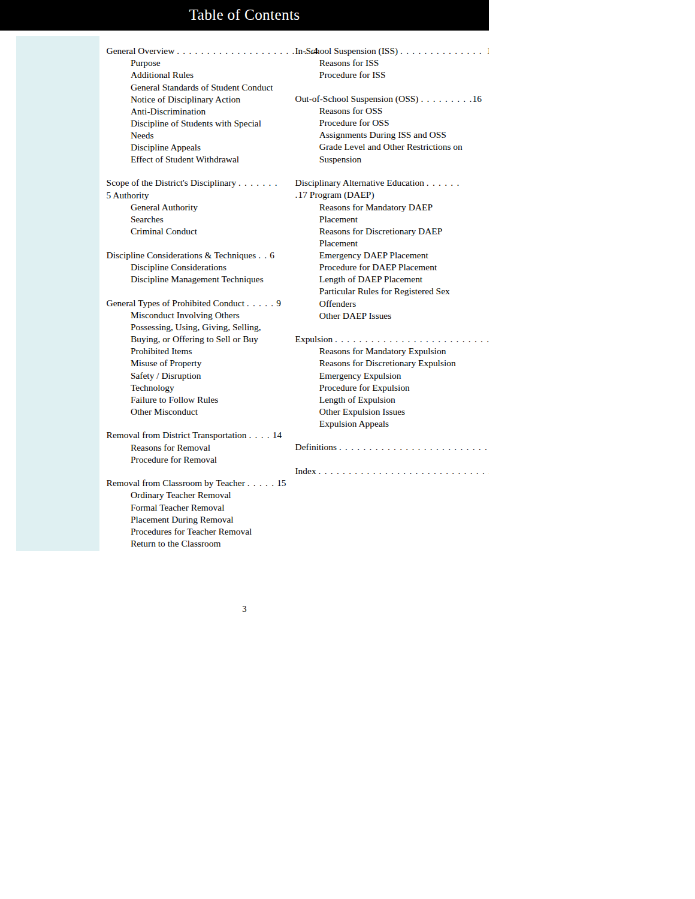Table of Contents
General Overview . . . . . . . . . . . . . . . . . . . . . . . 4
Purpose
Additional Rules
General Standards of Student Conduct
Notice of Disciplinary Action
Anti-Discrimination
Discipline of Students with Special Needs
Discipline Appeals
Effect of Student Withdrawal
Scope of the District's Disciplinary . . . . . . . 5 Authority
General Authority
Searches
Criminal Conduct
Discipline Considerations & Techniques . . 6
Discipline Considerations
Discipline Management Techniques
General Types of Prohibited Conduct . . . . . 9
Misconduct Involving Others
Possessing, Using, Giving, Selling, Buying, or Offering to Sell or Buy Prohibited Items
Misuse of Property
Safety / Disruption
Technology
Failure to Follow Rules
Other Misconduct
Removal from District Transportation . . . . 14
Reasons for Removal
Procedure for Removal
Removal from Classroom by Teacher . . . . . 15
Ordinary Teacher Removal
Formal Teacher Removal
Placement During Removal
Procedures for Teacher Removal
Return to the Classroom
In-School Suspension (ISS) . . . . . . . . . . . . . . 16
Reasons for ISS
Procedure for ISS
Out-of-School Suspension (OSS) . . . . . . . . . 16
Reasons for OSS
Procedure for OSS
Assignments During ISS and OSS
Grade Level and Other Restrictions on Suspension
Disciplinary Alternative Education . . . . . . . 17 Program (DAEP)
Reasons for Mandatory DAEP Placement
Reasons for Discretionary DAEP Placement
Emergency DAEP Placement
Procedure for DAEP Placement
Length of DAEP Placement
Particular Rules for Registered Sex Offenders
Other DAEP Issues
Expulsion . . . . . . . . . . . . . . . . . . . . . . . . . . . . . . . 23
Reasons for Mandatory Expulsion
Reasons for Discretionary Expulsion
Emergency Expulsion
Procedure for Expulsion
Length of Expulsion
Other Expulsion Issues
Expulsion Appeals
Definitions . . . . . . . . . . . . . . . . . . . . . . . . . . . . . 27
Index . . . . . . . . . . . . . . . . . . . . . . . . . . . . . . . . . . 34
3